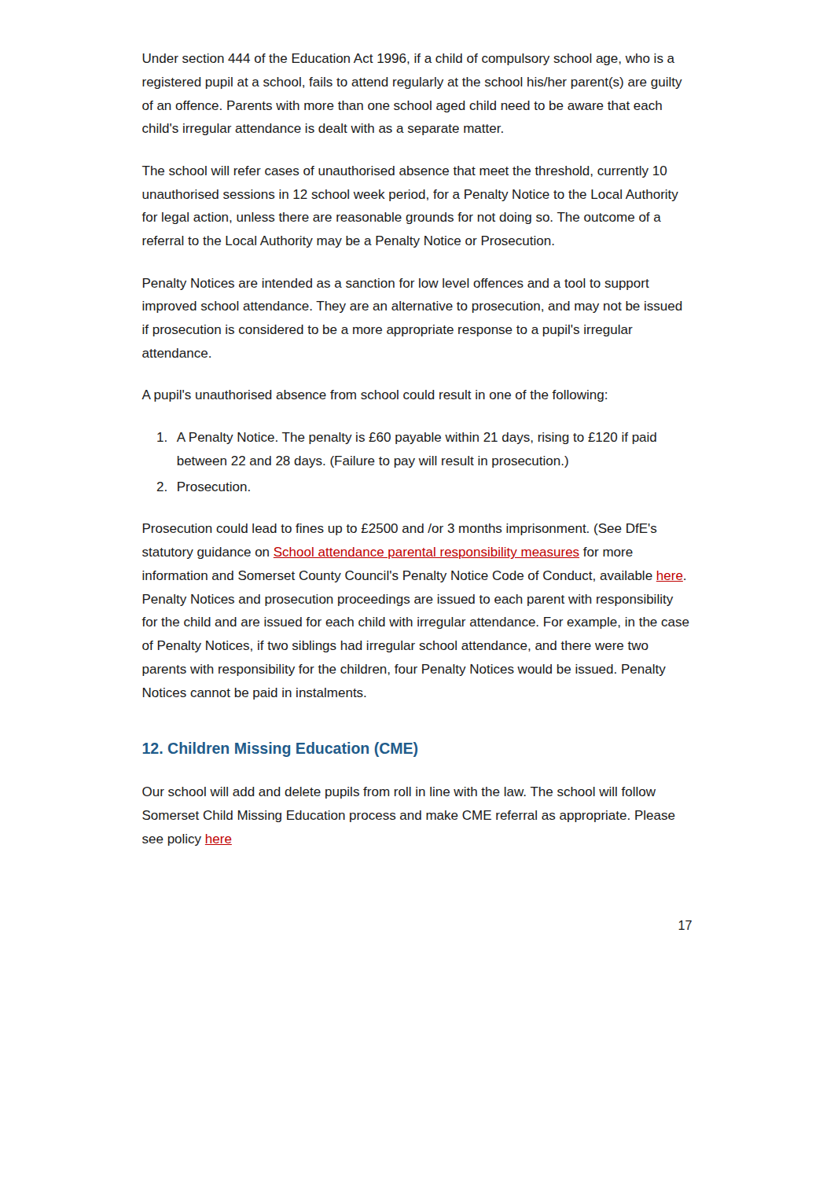Under section 444 of the Education Act 1996, if a child of compulsory school age, who is a registered pupil at a school, fails to attend regularly at the school his/her parent(s) are guilty of an offence. Parents with more than one school aged child need to be aware that each child's irregular attendance is dealt with as a separate matter.
The school will refer cases of unauthorised absence that meet the threshold, currently 10 unauthorised sessions in 12 school week period, for a Penalty Notice to the Local Authority for legal action, unless there are reasonable grounds for not doing so. The outcome of a referral to the Local Authority may be a Penalty Notice or Prosecution.
Penalty Notices are intended as a sanction for low level offences and a tool to support improved school attendance. They are an alternative to prosecution, and may not be issued if prosecution is considered to be a more appropriate response to a pupil's irregular attendance.
A pupil's unauthorised absence from school could result in one of the following:
A Penalty Notice. The penalty is £60 payable within 21 days, rising to £120 if paid between 22 and 28 days. (Failure to pay will result in prosecution.)
Prosecution.
Prosecution could lead to fines up to £2500 and /or 3 months imprisonment. (See DfE's statutory guidance on School attendance parental responsibility measures for more information and Somerset County Council's Penalty Notice Code of Conduct, available here. Penalty Notices and prosecution proceedings are issued to each parent with responsibility for the child and are issued for each child with irregular attendance. For example, in the case of Penalty Notices, if two siblings had irregular school attendance, and there were two parents with responsibility for the children, four Penalty Notices would be issued. Penalty Notices cannot be paid in instalments.
12. Children Missing Education (CME)
Our school will add and delete pupils from roll in line with the law. The school will follow Somerset Child Missing Education process and make CME referral as appropriate. Please see policy here
17